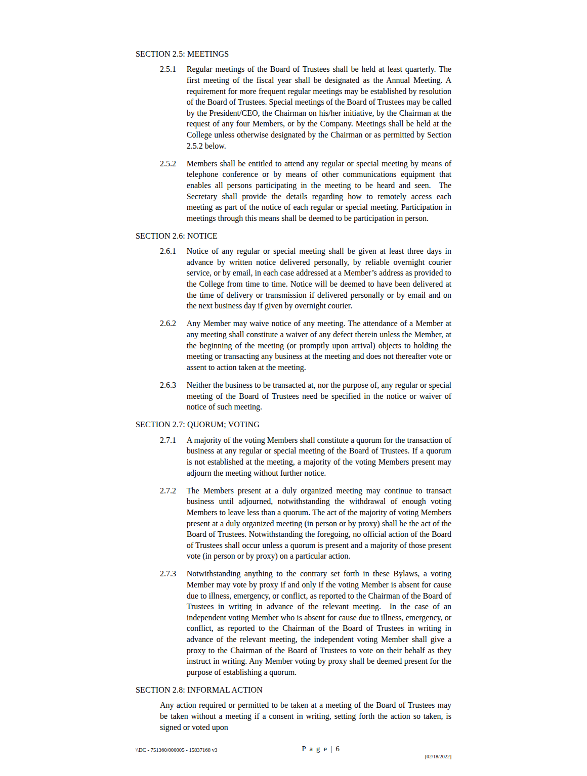SECTION 2.5: MEETINGS
2.5.1 Regular meetings of the Board of Trustees shall be held at least quarterly. The first meeting of the fiscal year shall be designated as the Annual Meeting. A requirement for more frequent regular meetings may be established by resolution of the Board of Trustees. Special meetings of the Board of Trustees may be called by the President/CEO, the Chairman on his/her initiative, by the Chairman at the request of any four Members, or by the Company. Meetings shall be held at the College unless otherwise designated by the Chairman or as permitted by Section 2.5.2 below.
2.5.2 Members shall be entitled to attend any regular or special meeting by means of telephone conference or by means of other communications equipment that enables all persons participating in the meeting to be heard and seen. The Secretary shall provide the details regarding how to remotely access each meeting as part of the notice of each regular or special meeting. Participation in meetings through this means shall be deemed to be participation in person.
SECTION 2.6: NOTICE
2.6.1 Notice of any regular or special meeting shall be given at least three days in advance by written notice delivered personally, by reliable overnight courier service, or by email, in each case addressed at a Member’s address as provided to the College from time to time. Notice will be deemed to have been delivered at the time of delivery or transmission if delivered personally or by email and on the next business day if given by overnight courier.
2.6.2 Any Member may waive notice of any meeting. The attendance of a Member at any meeting shall constitute a waiver of any defect therein unless the Member, at the beginning of the meeting (or promptly upon arrival) objects to holding the meeting or transacting any business at the meeting and does not thereafter vote or assent to action taken at the meeting.
2.6.3 Neither the business to be transacted at, nor the purpose of, any regular or special meeting of the Board of Trustees need be specified in the notice or waiver of notice of such meeting.
SECTION 2.7: QUORUM; VOTING
2.7.1 A majority of the voting Members shall constitute a quorum for the transaction of business at any regular or special meeting of the Board of Trustees. If a quorum is not established at the meeting, a majority of the voting Members present may adjourn the meeting without further notice.
2.7.2 The Members present at a duly organized meeting may continue to transact business until adjourned, notwithstanding the withdrawal of enough voting Members to leave less than a quorum. The act of the majority of voting Members present at a duly organized meeting (in person or by proxy) shall be the act of the Board of Trustees. Notwithstanding the foregoing, no official action of the Board of Trustees shall occur unless a quorum is present and a majority of those present vote (in person or by proxy) on a particular action.
2.7.3 Notwithstanding anything to the contrary set forth in these Bylaws, a voting Member may vote by proxy if and only if the voting Member is absent for cause due to illness, emergency, or conflict, as reported to the Chairman of the Board of Trustees in writing in advance of the relevant meeting. In the case of an independent voting Member who is absent for cause due to illness, emergency, or conflict, as reported to the Chairman of the Board of Trustees in writing in advance of the relevant meeting, the independent voting Member shall give a proxy to the Chairman of the Board of Trustees to vote on their behalf as they instruct in writing. Any Member voting by proxy shall be deemed present for the purpose of establishing a quorum.
SECTION 2.8: INFORMAL ACTION
Any action required or permitted to be taken at a meeting of the Board of Trustees may be taken without a meeting if a consent in writing, setting forth the action so taken, is signed or voted upon
\\DC - 751360/000005 - 15837168 v3
P a g e | 6
[02/18/2022]